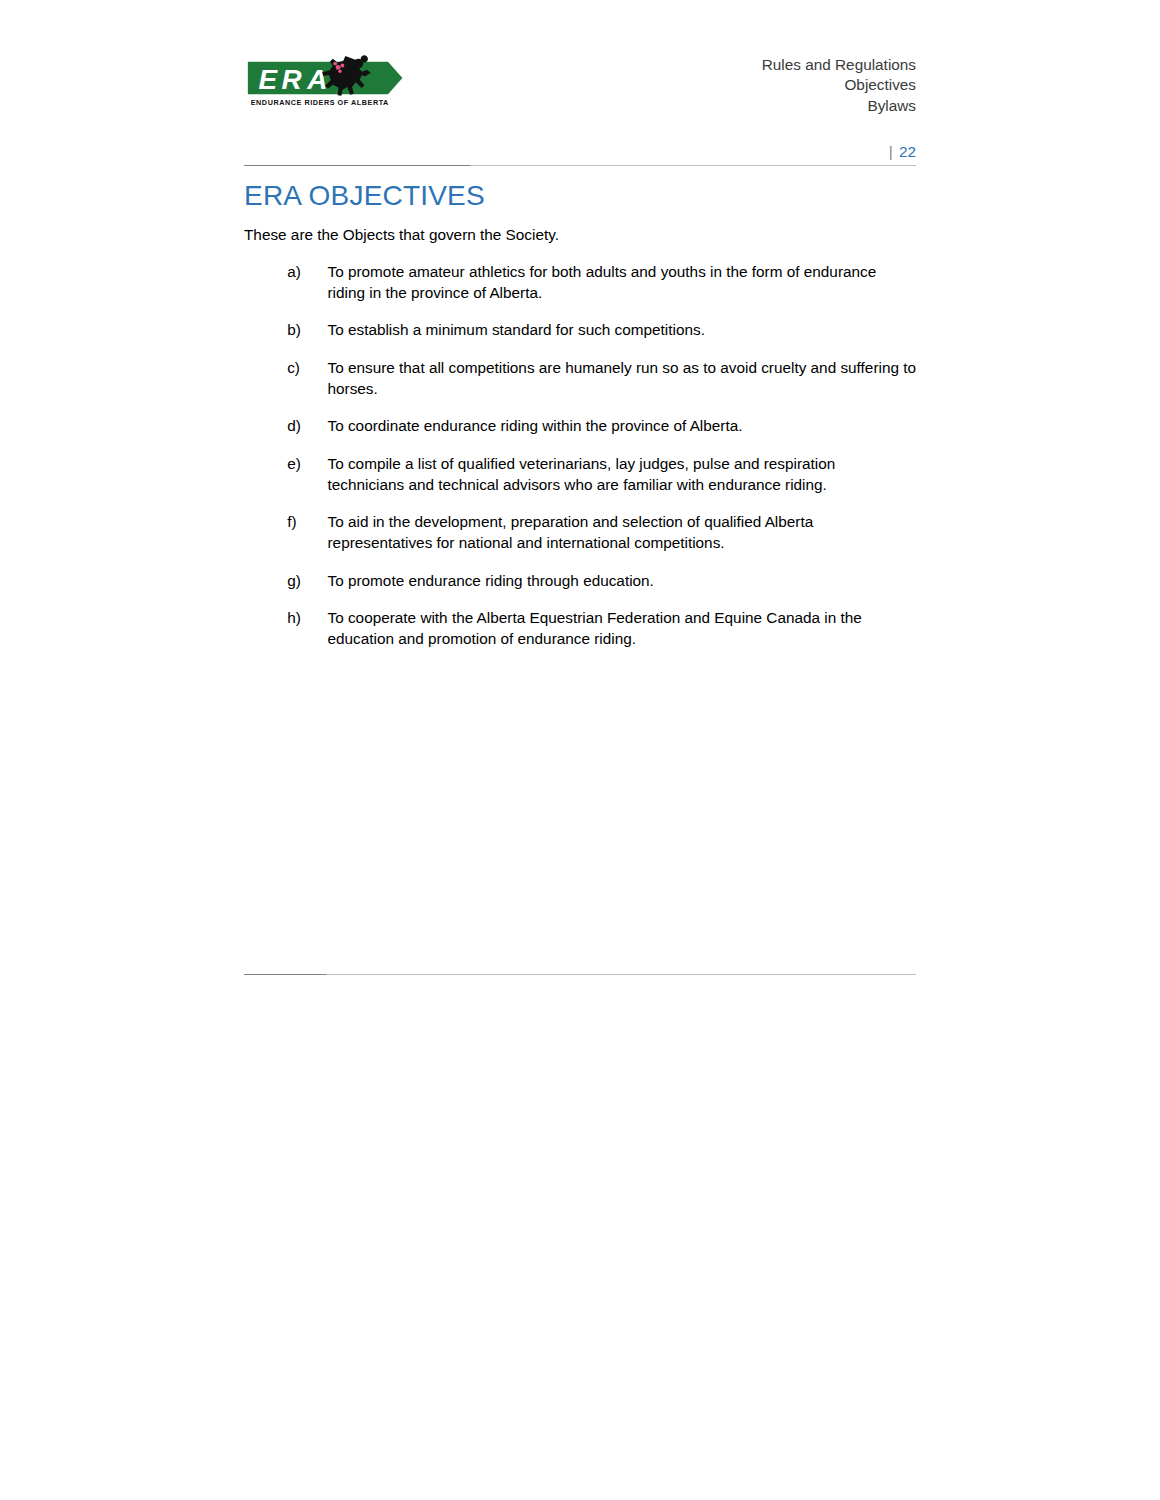E R A ENDURANCE RIDERS OF ALBERTA
Rules and Regulations
Objectives
Bylaws
| 22
ERA OBJECTIVES
These are the Objects that govern the Society.
a) To promote amateur athletics for both adults and youths in the form of endurance riding in the province of Alberta.
b) To establish a minimum standard for such competitions.
c) To ensure that all competitions are humanely run so as to avoid cruelty and suffering to horses.
d) To coordinate endurance riding within the province of Alberta.
e) To compile a list of qualified veterinarians, lay judges, pulse and respiration technicians and technical advisors who are familiar with endurance riding.
f) To aid in the development, preparation and selection of qualified Alberta representatives for national and international competitions.
g) To promote endurance riding through education.
h) To cooperate with the Alberta Equestrian Federation and Equine Canada in the education and promotion of endurance riding.